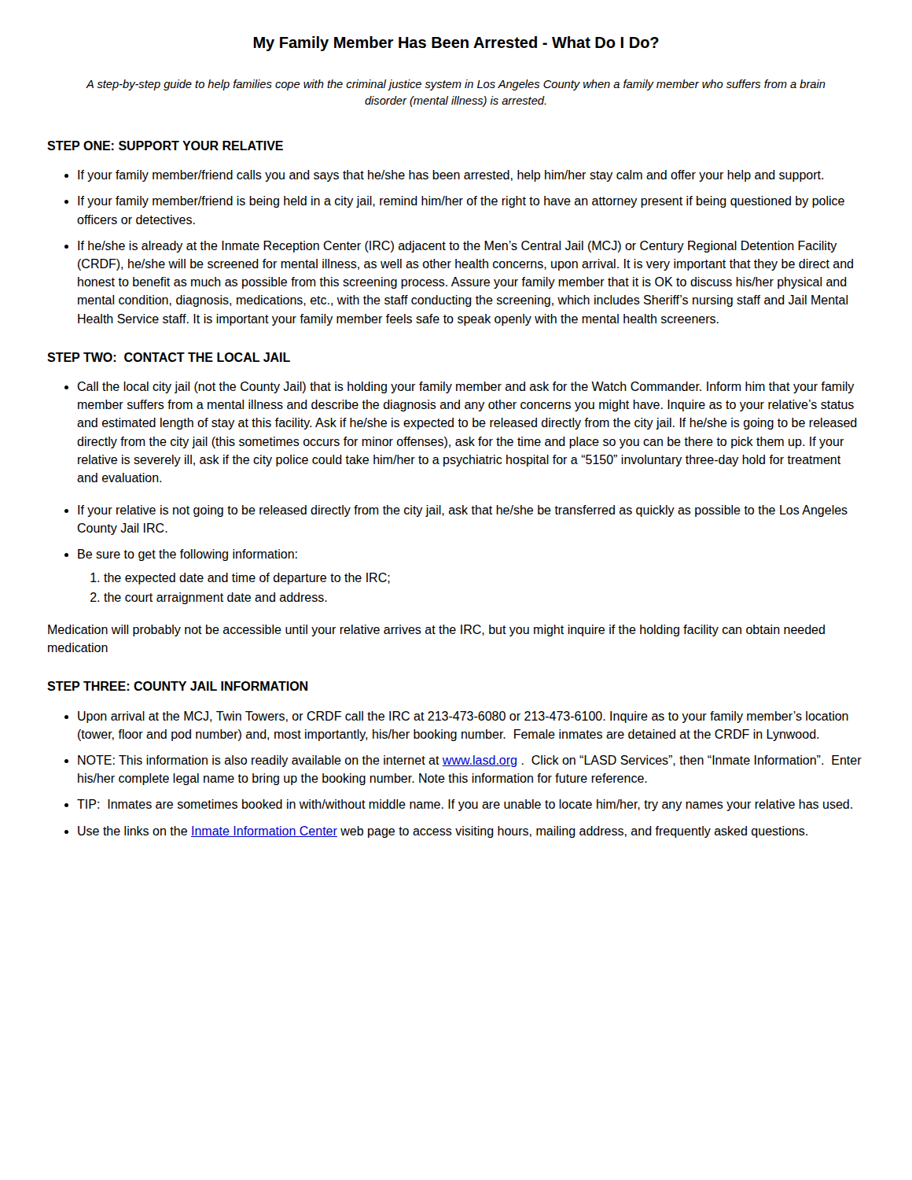My Family Member Has Been Arrested - What Do I Do?
A step-by-step guide to help families cope with the criminal justice system in Los Angeles County when a family member who suffers from a brain disorder (mental illness) is arrested.
STEP ONE: SUPPORT YOUR RELATIVE
If your family member/friend calls you and says that he/she has been arrested, help him/her stay calm and offer your help and support.
If your family member/friend is being held in a city jail, remind him/her of the right to have an attorney present if being questioned by police officers or detectives.
If he/she is already at the Inmate Reception Center (IRC) adjacent to the Men’s Central Jail (MCJ) or Century Regional Detention Facility (CRDF), he/she will be screened for mental illness, as well as other health concerns, upon arrival. It is very important that they be direct and honest to benefit as much as possible from this screening process. Assure your family member that it is OK to discuss his/her physical and mental condition, diagnosis, medications, etc., with the staff conducting the screening, which includes Sheriff’s nursing staff and Jail Mental Health Service staff. It is important your family member feels safe to speak openly with the mental health screeners.
STEP TWO: CONTACT THE LOCAL JAIL
Call the local city jail (not the County Jail) that is holding your family member and ask for the Watch Commander. Inform him that your family member suffers from a mental illness and describe the diagnosis and any other concerns you might have. Inquire as to your relative’s status and estimated length of stay at this facility. Ask if he/she is expected to be released directly from the city jail. If he/she is going to be released directly from the city jail (this sometimes occurs for minor offenses), ask for the time and place so you can be there to pick them up. If your relative is severely ill, ask if the city police could take him/her to a psychiatric hospital for a “5150” involuntary three-day hold for treatment and evaluation.
If your relative is not going to be released directly from the city jail, ask that he/she be transferred as quickly as possible to the Los Angeles County Jail IRC.
Be sure to get the following information:
the expected date and time of departure to the IRC;
the court arraignment date and address.
Medication will probably not be accessible until your relative arrives at the IRC, but you might inquire if the holding facility can obtain needed medication
STEP THREE: COUNTY JAIL INFORMATION
Upon arrival at the MCJ, Twin Towers, or CRDF call the IRC at 213-473-6080 or 213-473-6100. Inquire as to your family member’s location (tower, floor and pod number) and, most importantly, his/her booking number. Female inmates are detained at the CRDF in Lynwood.
NOTE: This information is also readily available on the internet at www.lasd.org . Click on “LASD Services”, then “Inmate Information”. Enter his/her complete legal name to bring up the booking number. Note this information for future reference.
TIP: Inmates are sometimes booked in with/without middle name. If you are unable to locate him/her, try any names your relative has used.
Use the links on the Inmate Information Center web page to access visiting hours, mailing address, and frequently asked questions.